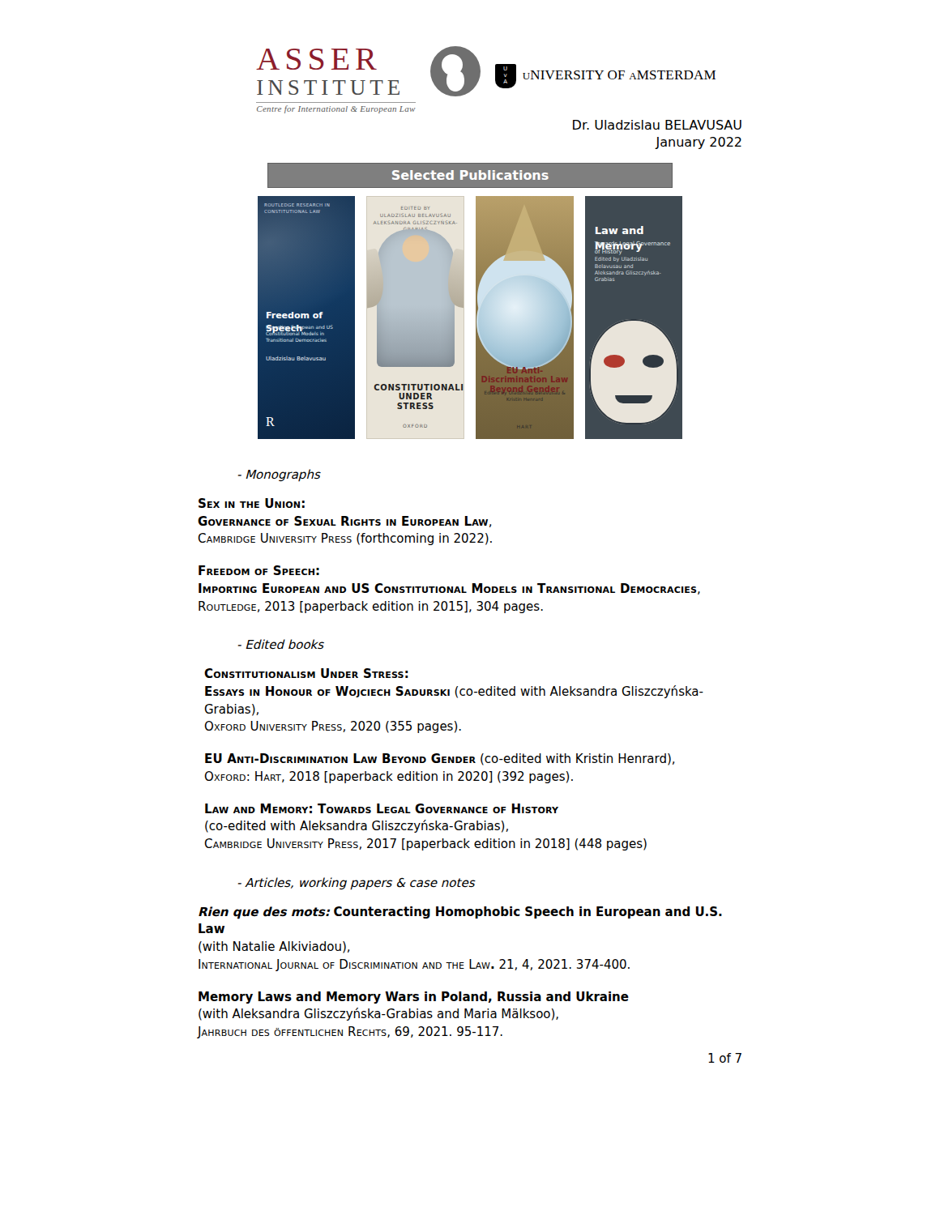ASSER
INSTITUTE
Centre for International & European Law
UvA
UNIVERSITY OF AMSTERDAM
Dr. Uladzislau BELAVUSAU
January 2022
Selected Publications
Routledge Research in Constitutional Law
Freedom of Speech
Importing European and US Constitutional Models in Transitional Democracies
Uladzislau Belavusau
R
Edited by
Uladzislau Belavusau
Aleksandra Gliszczyńska-Grabias
Constitutionalism
Under
Stress
OXFORD
EU Anti-Discrimination Law
Beyond Gender
Edited by Uladzislau Belavusau & Kristin Henrard
HART
Law and Memory
Towards Legal Governance of History
Edited by Uladzislau Belavusau and
Aleksandra Gliszczyńska-Grabias
- Monographs
Sex in the Union:
Governance of Sexual Rights in European Law,
Cambridge University Press (forthcoming in 2022).
Freedom of Speech:
Importing European and US Constitutional Models in Transitional Democracies,
Routledge, 2013 [paperback edition in 2015], 304 pages.
- Edited books
Constitutionalism Under Stress:
Essays in Honour of Wojciech Sadurski (co-edited with Aleksandra Gliszczyńska-Grabias),
Oxford University Press, 2020 (355 pages).
EU Anti-Discrimination Law Beyond Gender (co-edited with Kristin Henrard),
Oxford: Hart, 2018 [paperback edition in 2020] (392 pages).
Law and Memory: Towards Legal Governance of History
(co-edited with Aleksandra Gliszczyńska-Grabias),
Cambridge University Press, 2017 [paperback edition in 2018] (448 pages)
- Articles, working papers & case notes
Rien que des mots: Counteracting Homophobic Speech in European and U.S. Law
(with Natalie Alkiviadou),
International Journal of Discrimination and the Law. 21, 4, 2021. 374-400.
Memory Laws and Memory Wars in Poland, Russia and Ukraine
(with Aleksandra Gliszczyńska-Grabias and Maria Mälksoo),
Jahrbuch des öffentlichen Rechts, 69, 2021. 95-117.
1 of 7